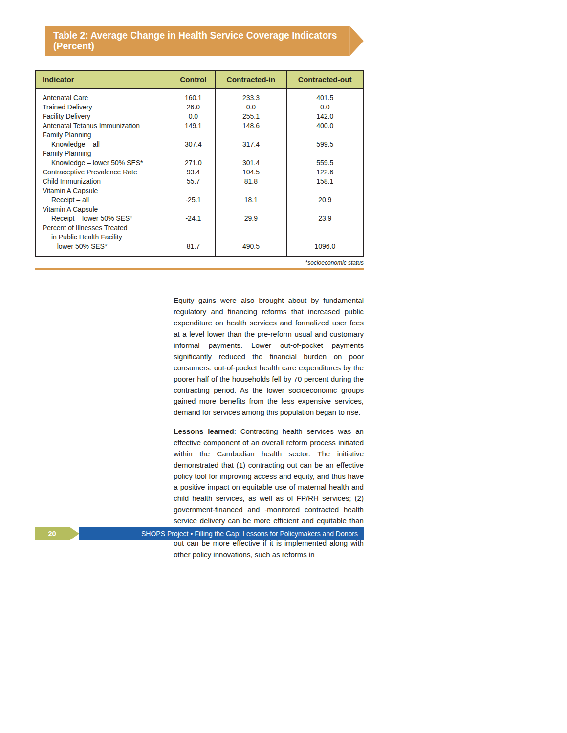Table 2: Average Change in Health Service Coverage Indicators (Percent)
| Indicator | Control | Contracted-in | Contracted-out |
| --- | --- | --- | --- |
| Antenatal Care | 160.1 | 233.3 | 401.5 |
| Trained Delivery | 26.0 | 0.0 | 0.0 |
| Facility Delivery | 0.0 | 255.1 | 142.0 |
| Antenatal Tetanus Immunization | 149.1 | 148.6 | 400.0 |
| Family Planning | | | |
| Knowledge – all | 307.4 | 317.4 | 599.5 |
| Family Planning | | | |
| Knowledge – lower 50% SES* | 271.0 | 301.4 | 559.5 |
| Contraceptive Prevalence Rate | 93.4 | 104.5 | 122.6 |
| Child Immunization | 55.7 | 81.8 | 158.1 |
| Vitamin A Capsule | | | |
| Receipt – all | -25.1 | 18.1 | 20.9 |
| Vitamin A Capsule | | | |
| Receipt – lower 50% SES* | -24.1 | 29.9 | 23.9 |
| Percent of Illnesses Treated | | | |
| in Public Health Facility | | | |
| – lower 50% SES* | 81.7 | 490.5 | 1096.0 |
*socioeconomic status
Equity gains were also brought about by fundamental regulatory and financing reforms that increased public expenditure on health services and formalized user fees at a level lower than the pre-reform usual and customary informal payments. Lower out-of-pocket payments significantly reduced the financial burden on poor consumers: out-of-pocket health care expenditures by the poorer half of the households fell by 70 percent during the contracting period. As the lower socioeconomic groups gained more benefits from the less expensive services, demand for services among this population began to rise.
Lessons learned: Contracting health services was an effective component of an overall reform process initiated within the Cambodian health sector. The initiative demonstrated that (1) contracting out can be an effective policy tool for improving access and equity, and thus have a positive impact on equitable use of maternal health and child health services, as well as of FP/RH services; (2) government-financed and -monitored contracted health service delivery can be more efficient and equitable than traditional government-provided services; (3) contracting out can be more effective if it is implemented along with other policy innovations, such as reforms in
20
SHOPS Project • Filling the Gap: Lessons for Policymakers and Donors